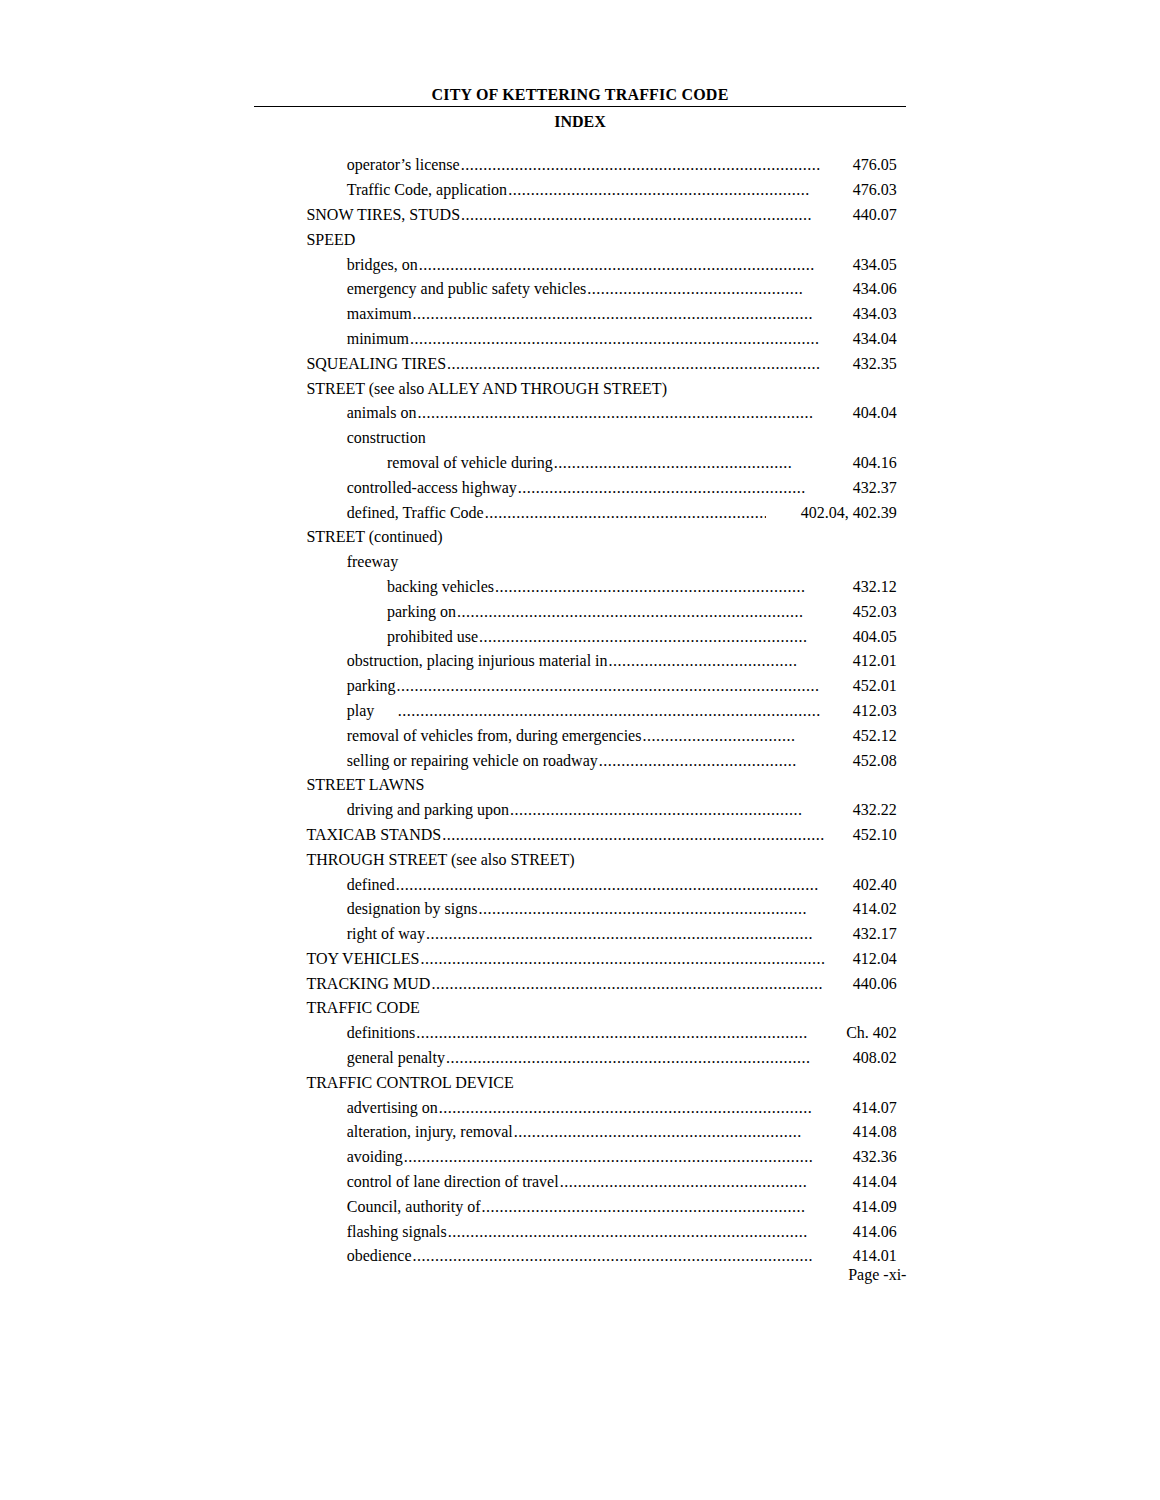CITY OF KETTERING TRAFFIC CODE
INDEX
operator’s license................................................................................ 476.05
Traffic Code, application................................................................... 476.03
SNOW TIRES, STUDS.............................................................................. 440.07
SPEED
bridges, on........................................................................................ 434.05
emergency and public safety vehicles................................................ 434.06
maximum......................................................................................... 434.03
minimum........................................................................................... 434.04
SQUEALING TIRES................................................................................... 432.35
STREET (see also ALLEY AND THROUGH STREET)
animals on........................................................................................ 404.04
construction
removal of vehicle during..................................................... 404.16
controlled-access highway................................................................ 432.37
defined, Traffic Code....................................................................... 402.04, 402.39
STREET (continued)
freeway
backing vehicles..................................................................... 432.12
parking on............................................................................. 452.03
prohibited use......................................................................... 404.05
obstruction, placing injurious material in.......................................... 412.01
parking.............................................................................................. 452.01
play .............................................................................................. 412.03
removal of vehicles from, during emergencies.................................. 452.12
selling or repairing vehicle on roadway............................................ 452.08
STREET LAWNS
driving and parking upon................................................................. 432.22
TAXICAB STANDS..................................................................................... 452.10
THROUGH STREET (see also STREET)
defined.............................................................................................. 402.40
designation by signs......................................................................... 414.02
right of way...................................................................................... 432.17
TOY VEHICLES.......................................................................................... 412.04
TRACKING MUD....................................................................................... 440.06
TRAFFIC CODE
definitions....................................................................................... Ch. 402
general penalty................................................................................. 408.02
TRAFFIC CONTROL DEVICE
advertising on................................................................................... 414.07
alteration, injury, removal................................................................ 414.08
avoiding........................................................................................... 432.36
control of lane direction of travel....................................................... 414.04
Council, authority of........................................................................ 414.09
flashing signals................................................................................ 414.06
obedience......................................................................................... 414.01
Page -xi-